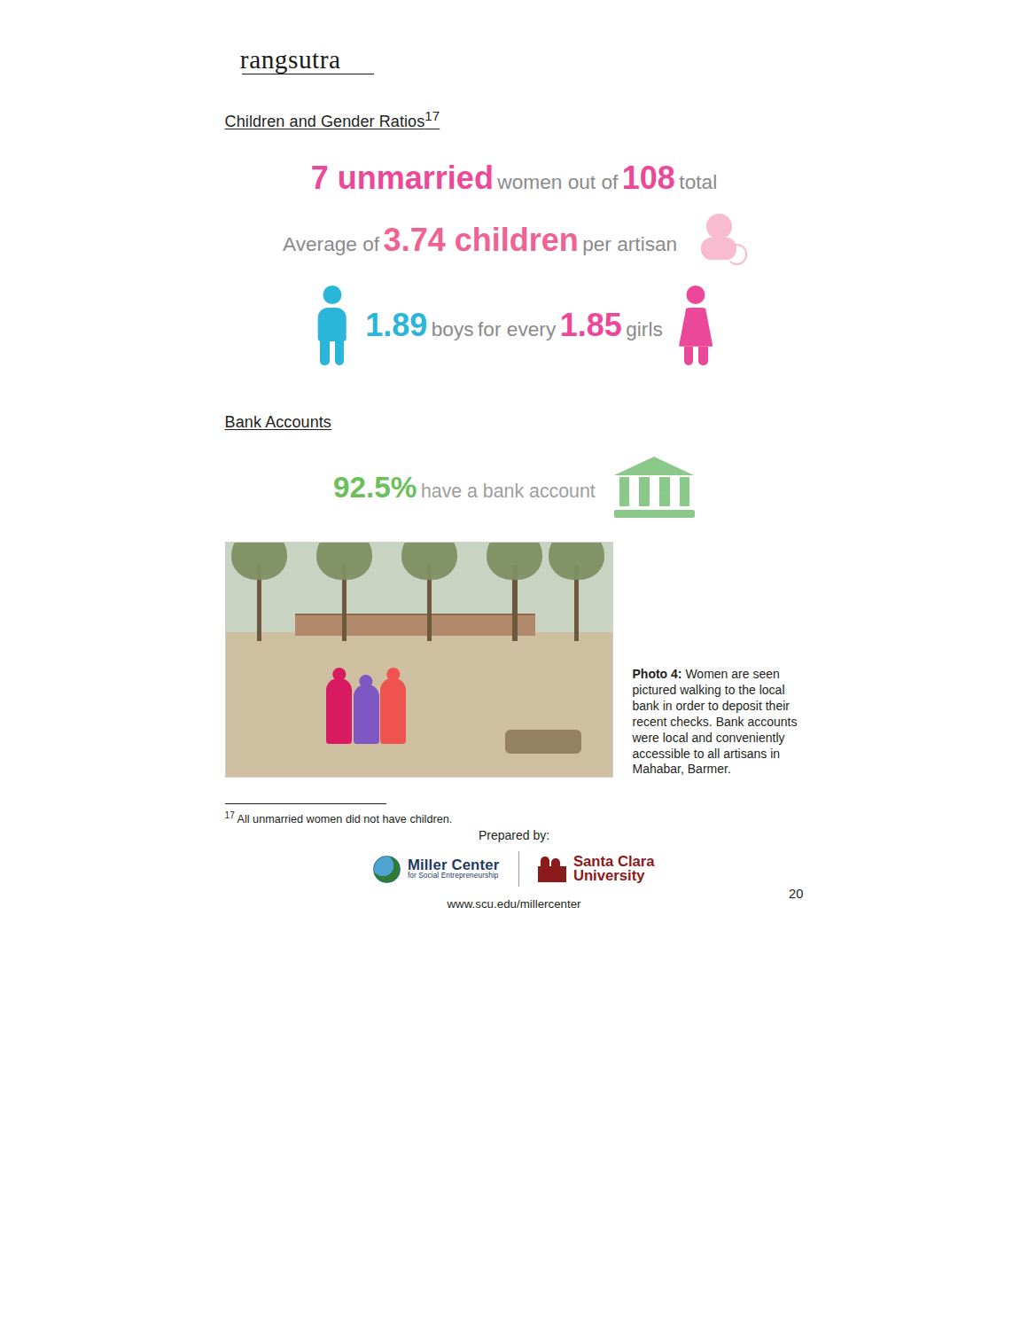rangsutra
Children and Gender Ratios17
7 unmarried women out of 108 total
Average of 3.74 children per artisan
1.89 boys for every 1.85 girls
Bank Accounts
92.5% have a bank account
$
Photo 4: Women are seen pictured walking to the local bank in order to deposit their recent checks. Bank accounts were local and conveniently accessible to all artisans in Mahabar, Barmer.
17 All unmarried women did not have children.
Prepared by:
Miller Center
for Social Entrepreneurship
Santa Clara
University
www.scu.edu/millercenter
20